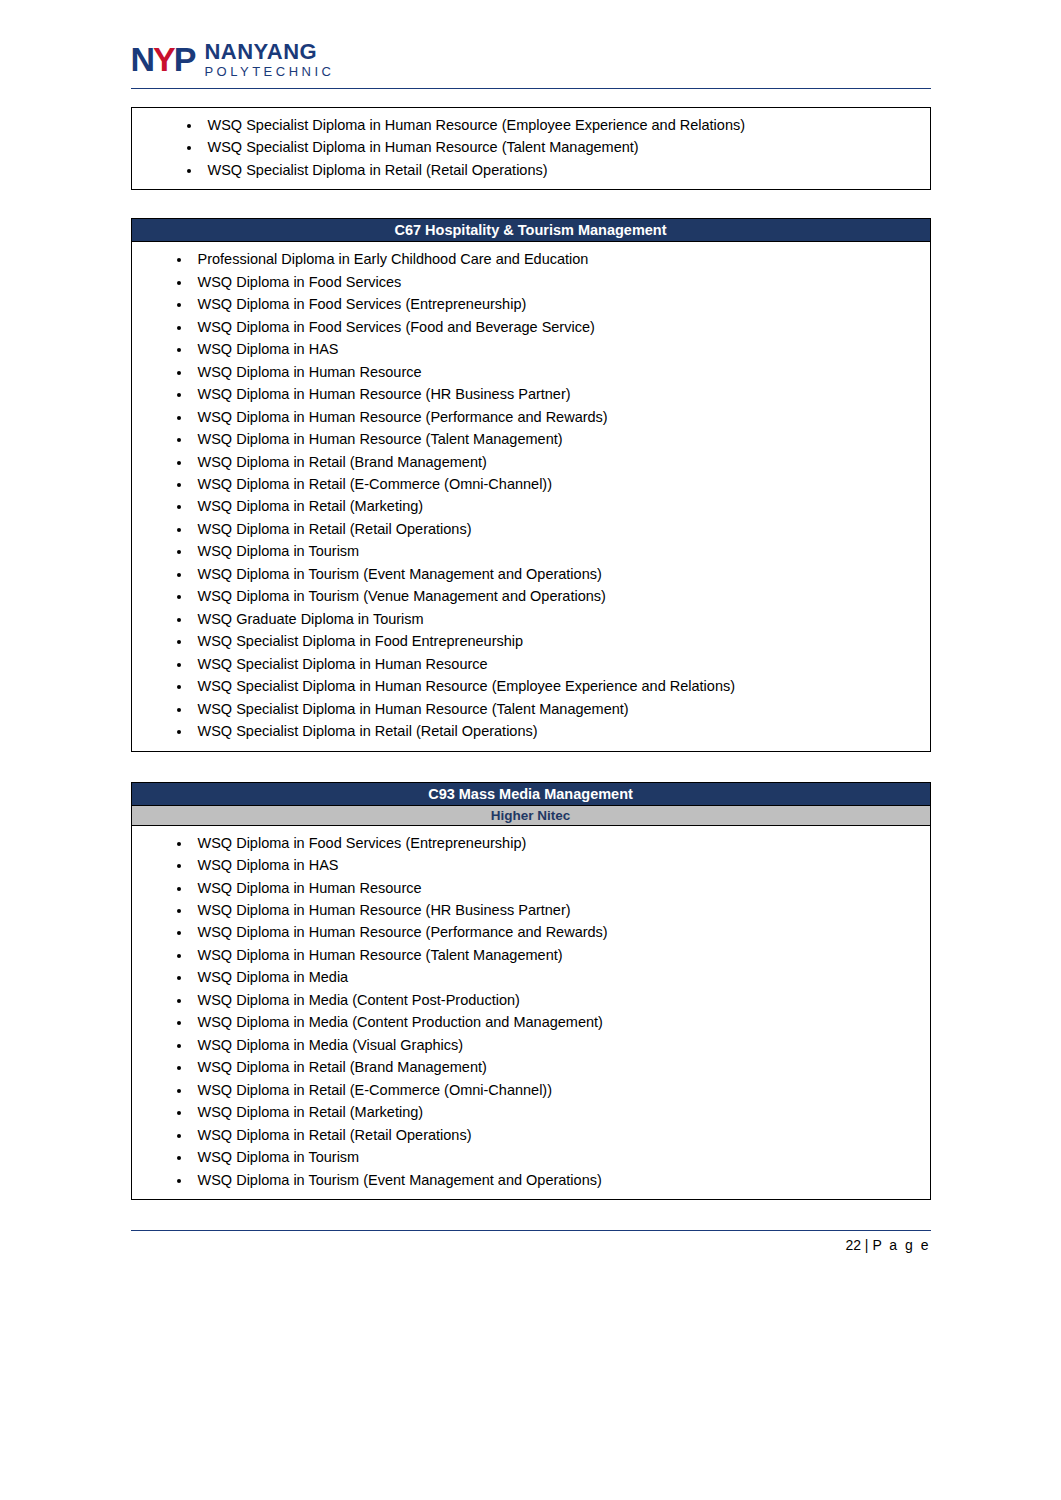NYP NANYANG
POLYTECHNIC
WSQ Specialist Diploma in Human Resource (Employee Experience and Relations)
WSQ Specialist Diploma in Human Resource (Talent Management)
WSQ Specialist Diploma in Retail (Retail Operations)
| C67 Hospitality & Tourism Management |
| Professional Diploma in Early Childhood Care and Education WSQ Diploma in Food Services WSQ Diploma in Food Services (Entrepreneurship) WSQ Diploma in Food Services (Food and Beverage Service) WSQ Diploma in HAS WSQ Diploma in Human Resource WSQ Diploma in Human Resource (HR Business Partner) WSQ Diploma in Human Resource (Performance and Rewards) WSQ Diploma in Human Resource (Talent Management) WSQ Diploma in Retail (Brand Management) WSQ Diploma in Retail (E-Commerce (Omni-Channel)) WSQ Diploma in Retail (Marketing) WSQ Diploma in Retail (Retail Operations) WSQ Diploma in Tourism WSQ Diploma in Tourism (Event Management and Operations) WSQ Diploma in Tourism (Venue Management and Operations) WSQ Graduate Diploma in Tourism WSQ Specialist Diploma in Food Entrepreneurship WSQ Specialist Diploma in Human Resource WSQ Specialist Diploma in Human Resource (Employee Experience and Relations) WSQ Specialist Diploma in Human Resource (Talent Management) WSQ Specialist Diploma in Retail (Retail Operations) |
| C93 Mass Media Management |
| Higher Nitec |
| WSQ Diploma in Food Services (Entrepreneurship) WSQ Diploma in HAS WSQ Diploma in Human Resource WSQ Diploma in Human Resource (HR Business Partner) WSQ Diploma in Human Resource (Performance and Rewards) WSQ Diploma in Human Resource (Talent Management) WSQ Diploma in Media WSQ Diploma in Media (Content Post-Production) WSQ Diploma in Media (Content Production and Management) WSQ Diploma in Media (Visual Graphics) WSQ Diploma in Retail (Brand Management) WSQ Diploma in Retail (E-Commerce (Omni-Channel)) WSQ Diploma in Retail (Marketing) WSQ Diploma in Retail (Retail Operations) WSQ Diploma in Tourism WSQ Diploma in Tourism (Event Management and Operations) |
22 | P a g e